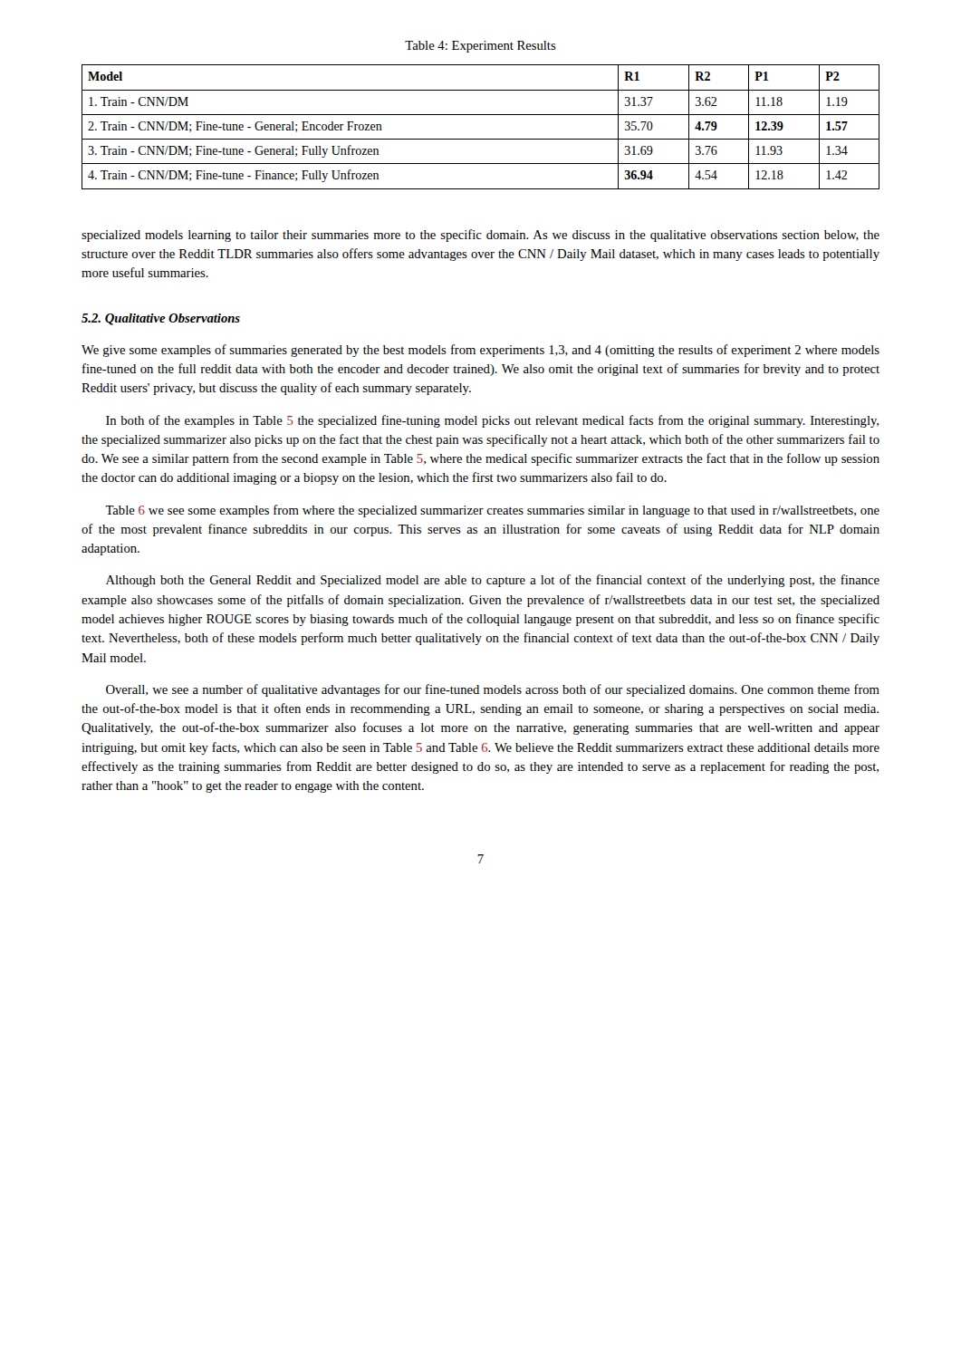Table 4: Experiment Results
| Model | R1 | R2 | P1 | P2 |
| --- | --- | --- | --- | --- |
| 1. Train - CNN/DM | 31.37 | 3.62 | 11.18 | 1.19 |
| 2. Train - CNN/DM; Fine-tune - General; Encoder Frozen | 35.70 | 4.79 | 12.39 | 1.57 |
| 3. Train - CNN/DM; Fine-tune - General; Fully Unfrozen | 31.69 | 3.76 | 11.93 | 1.34 |
| 4. Train - CNN/DM; Fine-tune - Finance; Fully Unfrozen | 36.94 | 4.54 | 12.18 | 1.42 |
specialized models learning to tailor their summaries more to the specific domain. As we discuss in the qualitative observations section below, the structure over the Reddit TLDR summaries also offers some advantages over the CNN / Daily Mail dataset, which in many cases leads to potentially more useful summaries.
5.2. Qualitative Observations
We give some examples of summaries generated by the best models from experiments 1,3, and 4 (omitting the results of experiment 2 where models fine-tuned on the full reddit data with both the encoder and decoder trained). We also omit the original text of summaries for brevity and to protect Reddit users' privacy, but discuss the quality of each summary separately.
In both of the examples in Table 5 the specialized fine-tuning model picks out relevant medical facts from the original summary. Interestingly, the specialized summarizer also picks up on the fact that the chest pain was specifically not a heart attack, which both of the other summarizers fail to do. We see a similar pattern from the second example in Table 5, where the medical specific summarizer extracts the fact that in the follow up session the doctor can do additional imaging or a biopsy on the lesion, which the first two summarizers also fail to do.
Table 6 we see some examples from where the specialized summarizer creates summaries similar in language to that used in r/wallstreetbets, one of the most prevalent finance subreddits in our corpus. This serves as an illustration for some caveats of using Reddit data for NLP domain adaptation.
Although both the General Reddit and Specialized model are able to capture a lot of the financial context of the underlying post, the finance example also showcases some of the pitfalls of domain specialization. Given the prevalence of r/wallstreetbets data in our test set, the specialized model achieves higher ROUGE scores by biasing towards much of the colloquial langauge present on that subreddit, and less so on finance specific text. Nevertheless, both of these models perform much better qualitatively on the financial context of text data than the out-of-the-box CNN / Daily Mail model.
Overall, we see a number of qualitative advantages for our fine-tuned models across both of our specialized domains. One common theme from the out-of-the-box model is that it often ends in recommending a URL, sending an email to someone, or sharing a perspectives on social media. Qualitatively, the out-of-the-box summarizer also focuses a lot more on the narrative, generating summaries that are well-written and appear intriguing, but omit key facts, which can also be seen in Table 5 and Table 6. We believe the Reddit summarizers extract these additional details more effectively as the training summaries from Reddit are better designed to do so, as they are intended to serve as a replacement for reading the post, rather than a "hook" to get the reader to engage with the content.
7